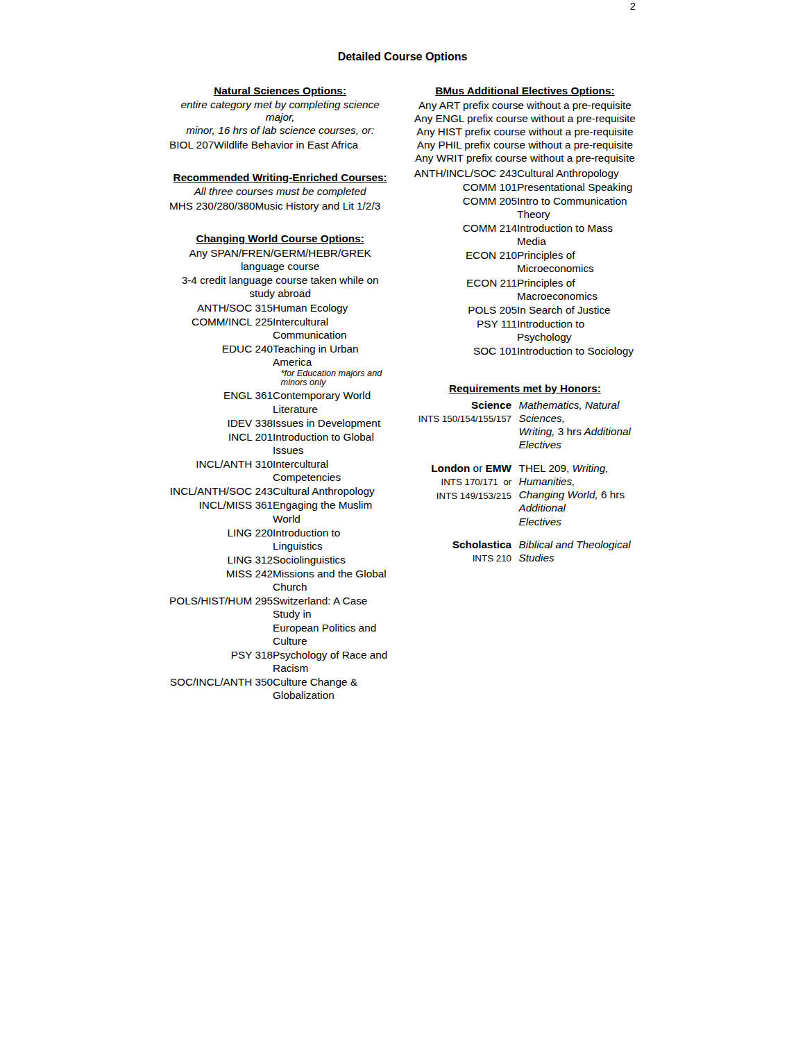2
Detailed Course Options
Natural Sciences Options:
entire category met by completing science major,
minor, 16 hrs of lab science courses, or:
| BIOL 207 | Wildlife Behavior in East Africa |
Recommended Writing-Enriched Courses:
All three courses must be completed
| MHS 230/280/380 | Music History and Lit 1/2/3 |
Changing World Course Options:
Any SPAN/FREN/GERM/HEBR/GREK language course
3-4 credit language course taken while on study abroad
| ANTH/SOC 315 | Human Ecology |
| COMM/INCL 225 | Intercultural Communication |
| EDUC 240 | Teaching in Urban America *for Education majors and minors only |
| ENGL 361 | Contemporary World Literature |
| IDEV 338 | Issues in Development |
| INCL 201 | Introduction to Global Issues |
| INCL/ANTH 310 | Intercultural Competencies |
| INCL/ANTH/SOC 243 | Cultural Anthropology |
| INCL/MISS 361 | Engaging the Muslim World |
| LING 220 | Introduction to Linguistics |
| LING 312 | Sociolinguistics |
| MISS 242 | Missions and the Global Church |
| POLS/HIST/HUM 295 | Switzerland: A Case Study in European Politics and Culture |
| PSY 318 | Psychology of Race and Racism |
| SOC/INCL/ANTH 350 | Culture Change & Globalization |
BMus Additional Electives Options:
Any ART prefix course without a pre-requisite
Any ENGL prefix course without a pre-requisite
Any HIST prefix course without a pre-requisite
Any PHIL prefix course without a pre-requisite
Any WRIT prefix course without a pre-requisite
| ANTH/INCL/SOC 243 | Cultural Anthropology |
| COMM 101 | Presentational Speaking |
| COMM 205 | Intro to Communication Theory |
| COMM 214 | Introduction to Mass Media |
| ECON 210 | Principles of Microeconomics |
| ECON 211 | Principles of Macroeconomics |
| POLS 205 | In Search of Justice |
| PSY 111 | Introduction to Psychology |
| SOC 101 | Introduction to Sociology |
Requirements met by Honors:
| Science INTS 150/154/155/157 | Mathematics, Natural Sciences, Writing, 3 hrs Additional Electives |
| London or EMW INTS 170/171 or INTS 149/153/215 | THEL 209, Writing, Humanities, Changing World, 6 hrs Additional Electives |
| Scholastica INTS 210 | Biblical and Theological Studies |